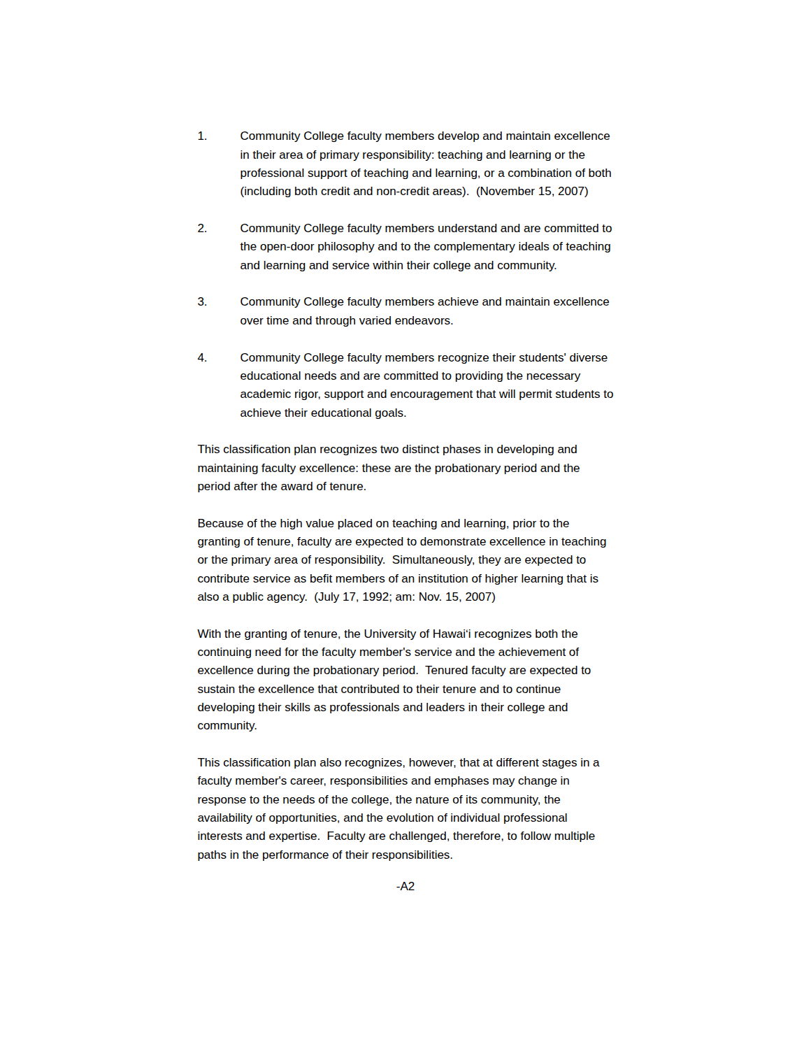1. Community College faculty members develop and maintain excellence in their area of primary responsibility: teaching and learning or the professional support of teaching and learning, or a combination of both (including both credit and non-credit areas). (November 15, 2007)
2. Community College faculty members understand and are committed to the open-door philosophy and to the complementary ideals of teaching and learning and service within their college and community.
3. Community College faculty members achieve and maintain excellence over time and through varied endeavors.
4. Community College faculty members recognize their students' diverse educational needs and are committed to providing the necessary academic rigor, support and encouragement that will permit students to achieve their educational goals.
This classification plan recognizes two distinct phases in developing and maintaining faculty excellence: these are the probationary period and the period after the award of tenure.
Because of the high value placed on teaching and learning, prior to the granting of tenure, faculty are expected to demonstrate excellence in teaching or the primary area of responsibility. Simultaneously, they are expected to contribute service as befit members of an institution of higher learning that is also a public agency. (July 17, 1992; am: Nov. 15, 2007)
With the granting of tenure, the University of Hawaiʻi recognizes both the continuing need for the faculty member's service and the achievement of excellence during the probationary period. Tenured faculty are expected to sustain the excellence that contributed to their tenure and to continue developing their skills as professionals and leaders in their college and community.
This classification plan also recognizes, however, that at different stages in a faculty member's career, responsibilities and emphases may change in response to the needs of the college, the nature of its community, the availability of opportunities, and the evolution of individual professional interests and expertise. Faculty are challenged, therefore, to follow multiple paths in the performance of their responsibilities.
-A2